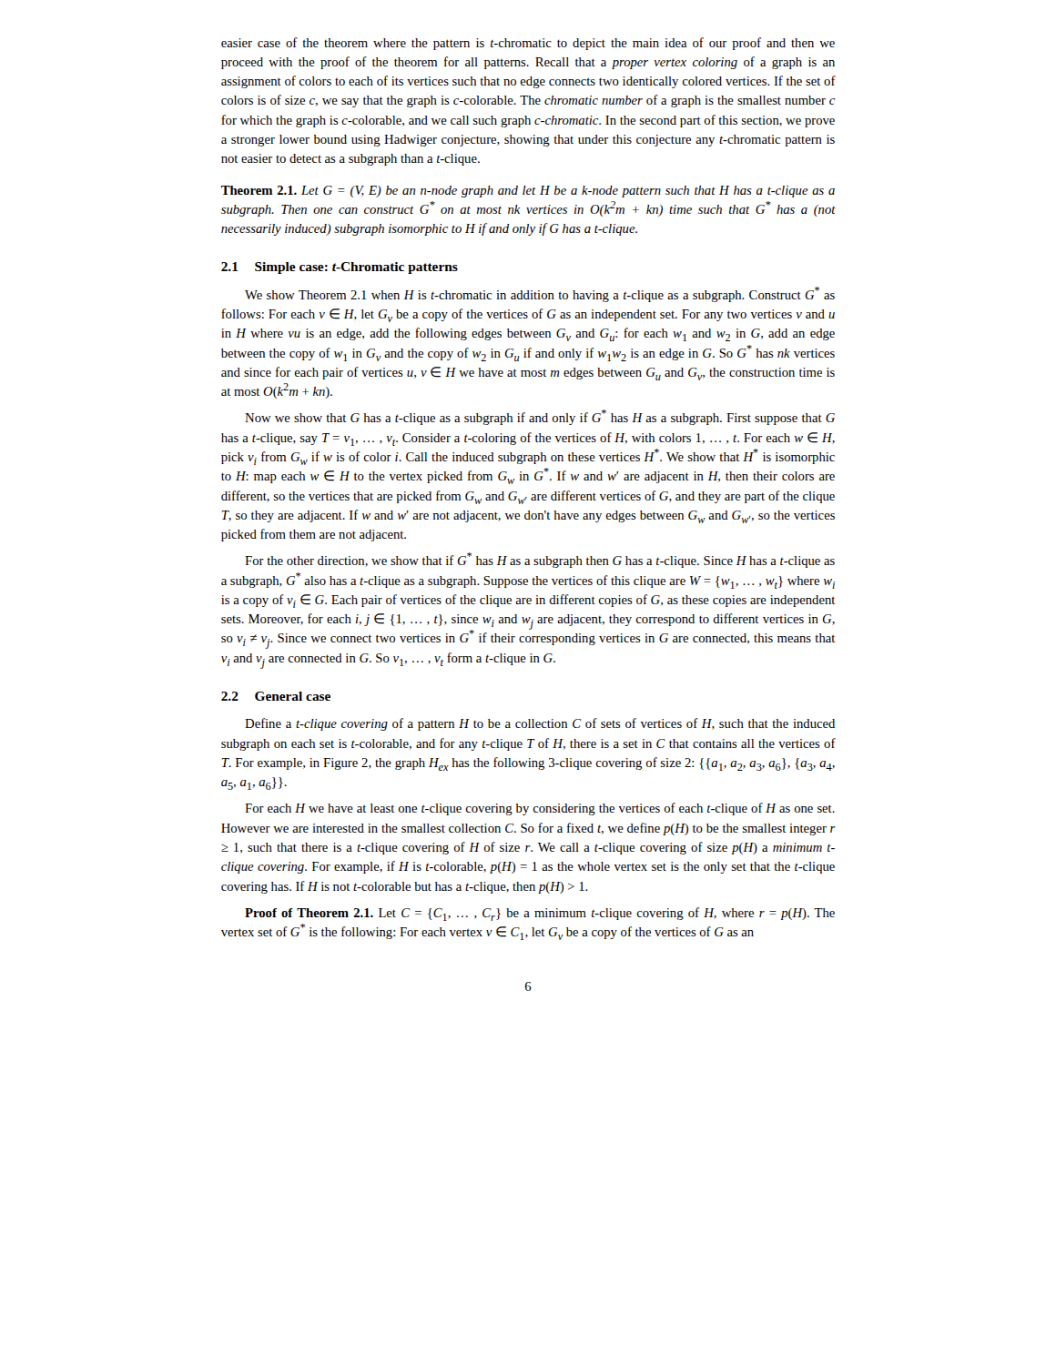easier case of the theorem where the pattern is t-chromatic to depict the main idea of our proof and then we proceed with the proof of the theorem for all patterns. Recall that a proper vertex coloring of a graph is an assignment of colors to each of its vertices such that no edge connects two identically colored vertices. If the set of colors is of size c, we say that the graph is c-colorable. The chromatic number of a graph is the smallest number c for which the graph is c-colorable, and we call such graph c-chromatic. In the second part of this section, we prove a stronger lower bound using Hadwiger conjecture, showing that under this conjecture any t-chromatic pattern is not easier to detect as a subgraph than a t-clique.
Theorem 2.1. Let G = (V, E) be an n-node graph and let H be a k-node pattern such that H has a t-clique as a subgraph. Then one can construct G* on at most nk vertices in O(k2m + kn) time such that G* has a (not necessarily induced) subgraph isomorphic to H if and only if G has a t-clique.
2.1 Simple case: t-Chromatic patterns
We show Theorem 2.1 when H is t-chromatic in addition to having a t-clique as a subgraph. Construct G* as follows: For each v ∈ H, let Gv be a copy of the vertices of G as an independent set. For any two vertices v and u in H where vu is an edge, add the following edges between Gv and Gu: for each w1 and w2 in G, add an edge between the copy of w1 in Gv and the copy of w2 in Gu if and only if w1w2 is an edge in G. So G* has nk vertices and since for each pair of vertices u, v ∈ H we have at most m edges between Gu and Gv, the construction time is at most O(k2m + kn).
Now we show that G has a t-clique as a subgraph if and only if G* has H as a subgraph. First suppose that G has a t-clique, say T = v1, … , vt. Consider a t-coloring of the vertices of H, with colors 1, … , t. For each w ∈ H, pick vi from Gw if w is of color i. Call the induced subgraph on these vertices H*. We show that H* is isomorphic to H: map each w ∈ H to the vertex picked from Gw in G*. If w and w′ are adjacent in H, then their colors are different, so the vertices that are picked from Gw and Gw′ are different vertices of G, and they are part of the clique T, so they are adjacent. If w and w′ are not adjacent, we don't have any edges between Gw and Gw′, so the vertices picked from them are not adjacent.
For the other direction, we show that if G* has H as a subgraph then G has a t-clique. Since H has a t-clique as a subgraph, G* also has a t-clique as a subgraph. Suppose the vertices of this clique are W = {w1, … , wt} where wi is a copy of vi ∈ G. Each pair of vertices of the clique are in different copies of G, as these copies are independent sets. Moreover, for each i, j ∈ {1, … , t}, since wi and wj are adjacent, they correspond to different vertices in G, so vi ≠ vj. Since we connect two vertices in G* if their corresponding vertices in G are connected, this means that vi and vj are connected in G. So v1, … , vt form a t-clique in G.
2.2 General case
Define a t-clique covering of a pattern H to be a collection C of sets of vertices of H, such that the induced subgraph on each set is t-colorable, and for any t-clique T of H, there is a set in C that contains all the vertices of T. For example, in Figure 2, the graph Hex has the following 3-clique covering of size 2: {{a1, a2, a3, a6}, {a3, a4, a5, a1, a6}}.
For each H we have at least one t-clique covering by considering the vertices of each t-clique of H as one set. However we are interested in the smallest collection C. So for a fixed t, we define p(H) to be the smallest integer r ≥ 1, such that there is a t-clique covering of H of size r. We call a t-clique covering of size p(H) a minimum t-clique covering. For example, if H is t-colorable, p(H) = 1 as the whole vertex set is the only set that the t-clique covering has. If H is not t-colorable but has a t-clique, then p(H) > 1.
Proof of Theorem 2.1. Let C = {C1, … , Cr} be a minimum t-clique covering of H, where r = p(H). The vertex set of G* is the following: For each vertex v ∈ C1, let Gv be a copy of the vertices of G as an
6